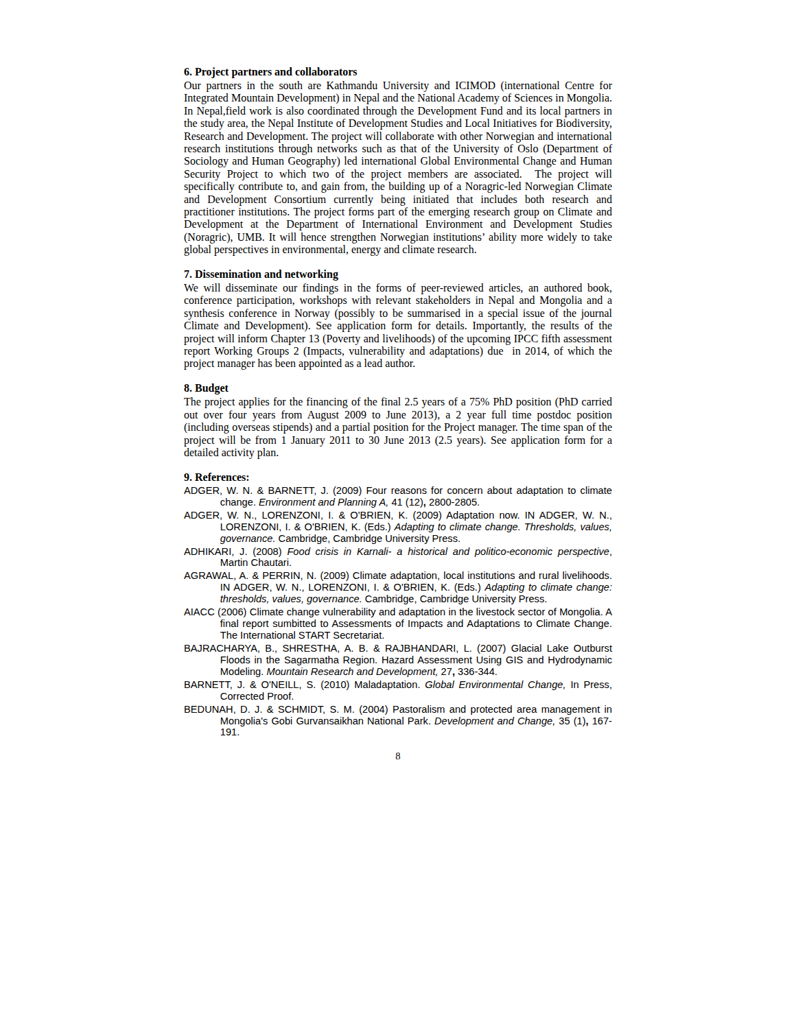6. Project partners and collaborators
Our partners in the south are Kathmandu University and ICIMOD (international Centre for Integrated Mountain Development) in Nepal and the National Academy of Sciences in Mongolia. In Nepal,field work is also coordinated through the Development Fund and its local partners in the study area, the Nepal Institute of Development Studies and Local Initiatives for Biodiversity, Research and Development. The project will collaborate with other Norwegian and international research institutions through networks such as that of the University of Oslo (Department of Sociology and Human Geography) led international Global Environmental Change and Human Security Project to which two of the project members are associated. The project will specifically contribute to, and gain from, the building up of a Noragric-led Norwegian Climate and Development Consortium currently being initiated that includes both research and practitioner institutions. The project forms part of the emerging research group on Climate and Development at the Department of International Environment and Development Studies (Noragric), UMB. It will hence strengthen Norwegian institutions’ ability more widely to take global perspectives in environmental, energy and climate research.
7. Dissemination and networking
We will disseminate our findings in the forms of peer-reviewed articles, an authored book, conference participation, workshops with relevant stakeholders in Nepal and Mongolia and a synthesis conference in Norway (possibly to be summarised in a special issue of the journal Climate and Development). See application form for details. Importantly, the results of the project will inform Chapter 13 (Poverty and livelihoods) of the upcoming IPCC fifth assessment report Working Groups 2 (Impacts, vulnerability and adaptations) due in 2014, of which the project manager has been appointed as a lead author.
8. Budget
The project applies for the financing of the final 2.5 years of a 75% PhD position (PhD carried out over four years from August 2009 to June 2013), a 2 year full time postdoc position (including overseas stipends) and a partial position for the Project manager. The time span of the project will be from 1 January 2011 to 30 June 2013 (2.5 years). See application form for a detailed activity plan.
9. References:
ADGER, W. N. & BARNETT, J. (2009) Four reasons for concern about adaptation to climate change. Environment and Planning A, 41 (12), 2800-2805.
ADGER, W. N., LORENZONI, I. & O'BRIEN, K. (2009) Adaptation now. IN ADGER, W. N., LORENZONI, I. & O'BRIEN, K. (Eds.) Adapting to climate change. Thresholds, values, governance. Cambridge, Cambridge University Press.
ADHIKARI, J. (2008) Food crisis in Karnali- a historical and politico-economic perspective, Martin Chautari.
AGRAWAL, A. & PERRIN, N. (2009) Climate adaptation, local institutions and rural livelihoods. IN ADGER, W. N., LORENZONI, I. & O'BRIEN, K. (Eds.) Adapting to climate change: thresholds, values, governance. Cambridge, Cambridge University Press.
AIACC (2006) Climate change vulnerability and adaptation in the livestock sector of Mongolia. A final report sumbitted to Assessments of Impacts and Adaptations to Climate Change. The International START Secretariat.
BAJRACHARYA, B., SHRESTHA, A. B. & RAJBHANDARI, L. (2007) Glacial Lake Outburst Floods in the Sagarmatha Region. Hazard Assessment Using GIS and Hydrodynamic Modeling. Mountain Research and Development, 27, 336-344.
BARNETT, J. & O'NEILL, S. (2010) Maladaptation. Global Environmental Change, In Press, Corrected Proof.
BEDUNAH, D. J. & SCHMIDT, S. M. (2004) Pastoralism and protected area management in Mongolia's Gobi Gurvansaikhan National Park. Development and Change, 35 (1), 167-191.
8